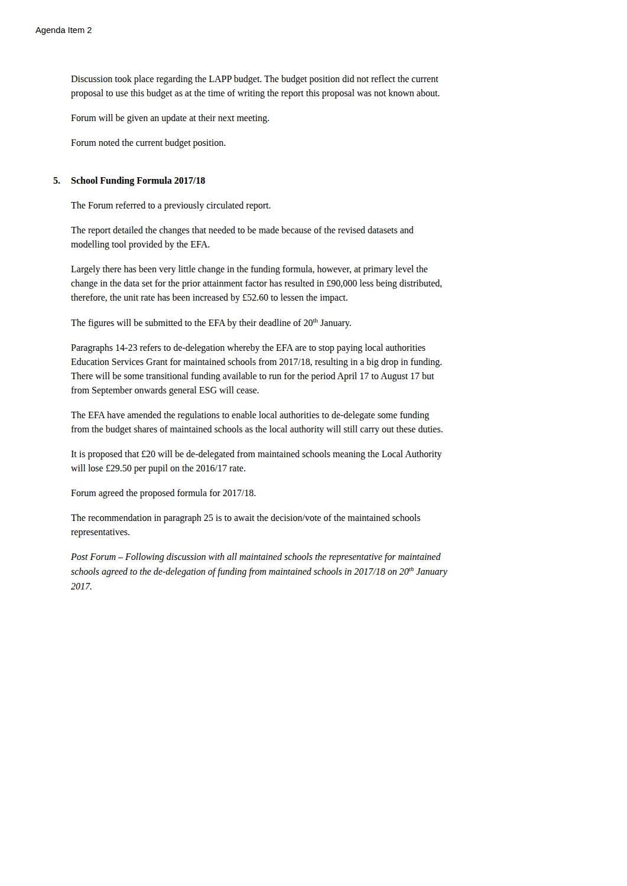Agenda Item 2
Discussion took place regarding the LAPP budget. The budget position did not reflect the current proposal to use this budget as at the time of writing the report this proposal was not known about.
Forum will be given an update at their next meeting.
Forum noted the current budget position.
5. School Funding Formula 2017/18
The Forum referred to a previously circulated report.
The report detailed the changes that needed to be made because of the revised datasets and modelling tool provided by the EFA.
Largely there has been very little change in the funding formula, however, at primary level the change in the data set for the prior attainment factor has resulted in £90,000 less being distributed, therefore, the unit rate has been increased by £52.60 to lessen the impact.
The figures will be submitted to the EFA by their deadline of 20th January.
Paragraphs 14-23 refers to de-delegation whereby the EFA are to stop paying local authorities Education Services Grant for maintained schools from 2017/18, resulting in a big drop in funding. There will be some transitional funding available to run for the period April 17 to August 17 but from September onwards general ESG will cease.
The EFA have amended the regulations to enable local authorities to de-delegate some funding from the budget shares of maintained schools as the local authority will still carry out these duties.
It is proposed that £20 will be de-delegated from maintained schools meaning the Local Authority will lose £29.50 per pupil on the 2016/17 rate.
Forum agreed the proposed formula for 2017/18.
The recommendation in paragraph 25 is to await the decision/vote of the maintained schools representatives.
Post Forum – Following discussion with all maintained schools the representative for maintained schools agreed to the de-delegation of funding from maintained schools in 2017/18 on 20th January 2017.